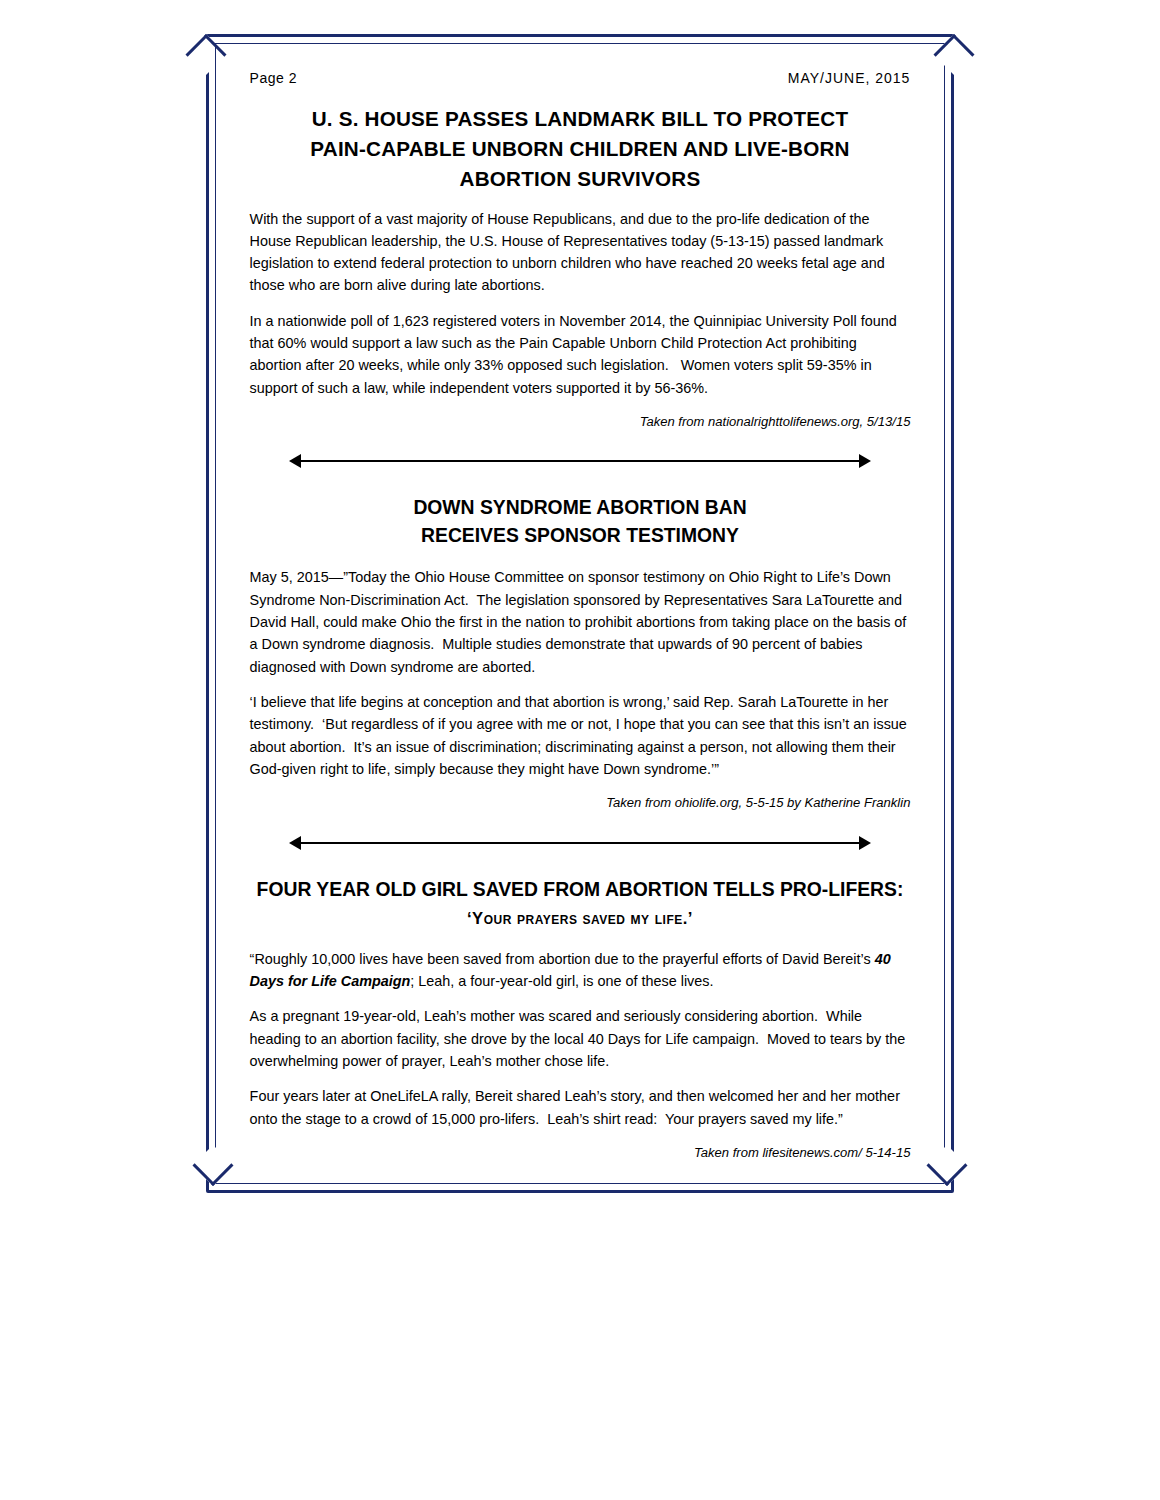Page 2 MAY/JUNE, 2015
U. S. HOUSE PASSES LANDMARK BILL TO PROTECT
PAIN-CAPABLE UNBORN CHILDREN AND LIVE-BORN
ABORTION SURVIVORS
With the support of a vast majority of House Republicans, and due to the pro-life dedication of the House Republican leadership, the U.S. House of Representatives today (5-13-15) passed landmark legislation to extend federal protection to unborn children who have reached 20 weeks fetal age and those who are born alive during late abortions.
In a nationwide poll of 1,623 registered voters in November 2014, the Quinnipiac University Poll found that 60% would support a law such as the Pain Capable Unborn Child Protection Act prohibiting abortion after 20 weeks, while only 33% opposed such legislation. Women voters split 59-35% in support of such a law, while independent voters supported it by 56-36%.
Taken from nationalrighttolifenews.org, 5/13/15
DOWN SYNDROME ABORTION BAN
RECEIVES SPONSOR TESTIMONY
May 5, 2015—”Today the Ohio House Committee on sponsor testimony on Ohio Right to Life’s Down Syndrome Non-Discrimination Act. The legislation sponsored by Representatives Sara LaTourette and David Hall, could make Ohio the first in the nation to prohibit abortions from taking place on the basis of a Down syndrome diagnosis. Multiple studies demonstrate that upwards of 90 percent of babies diagnosed with Down syndrome are aborted.
‘I believe that life begins at conception and that abortion is wrong,’ said Rep. Sarah LaTourette in her testimony. ‘But regardless of if you agree with me or not, I hope that you can see that this isn’t an issue about abortion. It’s an issue of discrimination; discriminating against a person, not allowing them their God-given right to life, simply because they might have Down syndrome.’”
Taken from ohiolife.org, 5-5-15 by Katherine Franklin
FOUR YEAR OLD GIRL SAVED FROM ABORTION TELLS PRO-LIFERS:
‘Your prayers saved my life.’
“Roughly 10,000 lives have been saved from abortion due to the prayerful efforts of David Bereit’s 40 Days for Life Campaign; Leah, a four-year-old girl, is one of these lives.
As a pregnant 19-year-old, Leah’s mother was scared and seriously considering abortion. While heading to an abortion facility, she drove by the local 40 Days for Life campaign. Moved to tears by the overwhelming power of prayer, Leah’s mother chose life.
Four years later at OneLifeLA rally, Bereit shared Leah’s story, and then welcomed her and her mother onto the stage to a crowd of 15,000 pro-lifers. Leah’s shirt read: Your prayers saved my life.”
Taken from lifesitenews.com/ 5-14-15